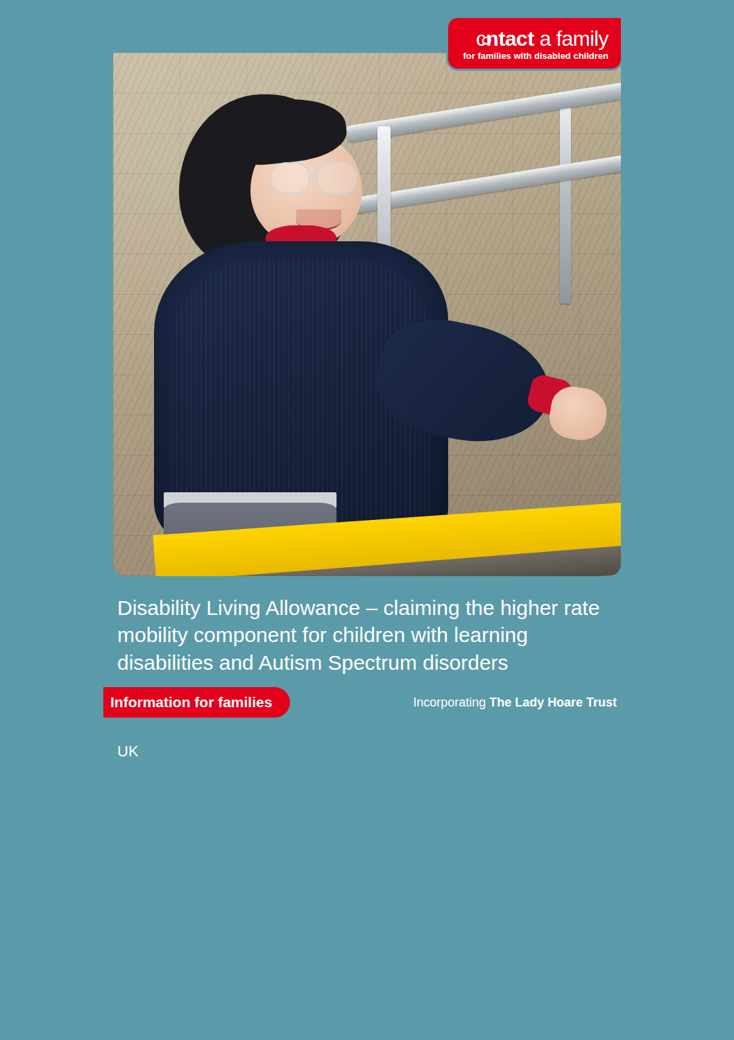cntact a family
for families with disabled children
Disability Living Allowance – claiming the higher rate mobility component for children with learning disabilities and Autism Spectrum disorders
Information for families
Incorporating The Lady Hoare Trust
UK